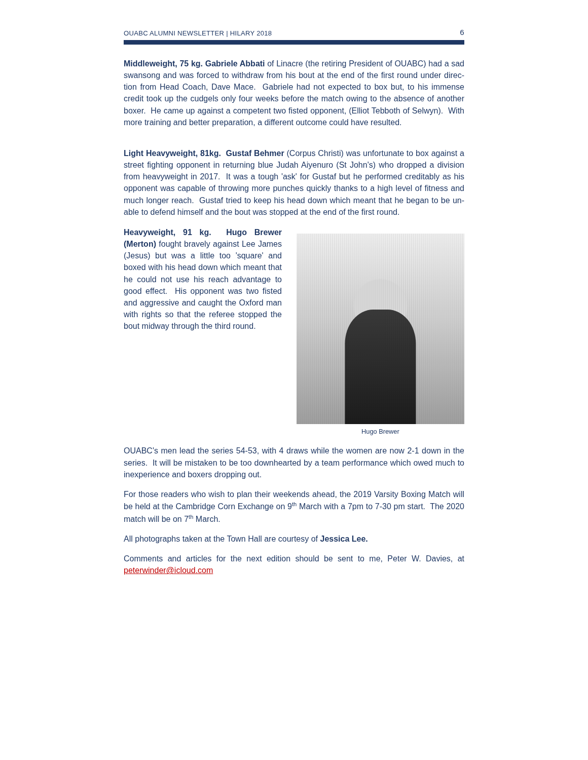OUABC Alumni Newsletter | Hilary 2018
6
Middleweight, 75 kg. Gabriele Abbati of Linacre (the retiring President of OUABC) had a sad swansong and was forced to withdraw from his bout at the end of the first round under direction from Head Coach, Dave Mace. Gabriele had not expected to box but, to his immense credit took up the cudgels only four weeks before the match owing to the absence of another boxer. He came up against a competent two fisted opponent, (Elliot Tebboth of Selwyn). With more training and better preparation, a different outcome could have resulted.
Light Heavyweight, 81kg. Gustaf Behmer (Corpus Christi) was unfortunate to box against a street fighting opponent in returning blue Judah Aiyenuro (St John's) who dropped a division from heavyweight in 2017. It was a tough 'ask' for Gustaf but he performed creditably as his opponent was capable of throwing more punches quickly thanks to a high level of fitness and much longer reach. Gustaf tried to keep his head down which meant that he began to be unable to defend himself and the bout was stopped at the end of the first round.
Hugo Brewer
Heavyweight, 91 kg. Hugo Brewer (Merton) fought bravely against Lee James (Jesus) but was a little too 'square' and boxed with his head down which meant that he could not use his reach advantage to good effect. His opponent was two fisted and aggressive and caught the Oxford man with rights so that the referee stopped the bout midway through the third round.
OUABC's men lead the series 54-53, with 4 draws while the women are now 2-1 down in the series. It will be mistaken to be too downhearted by a team performance which owed much to inexperience and boxers dropping out.
For those readers who wish to plan their weekends ahead, the 2019 Varsity Boxing Match will be held at the Cambridge Corn Exchange on 9th March with a 7pm to 7-30 pm start. The 2020 match will be on 7th March.
All photographs taken at the Town Hall are courtesy of Jessica Lee.
Comments and articles for the next edition should be sent to me, Peter W. Davies, at peterwinder@icloud.com